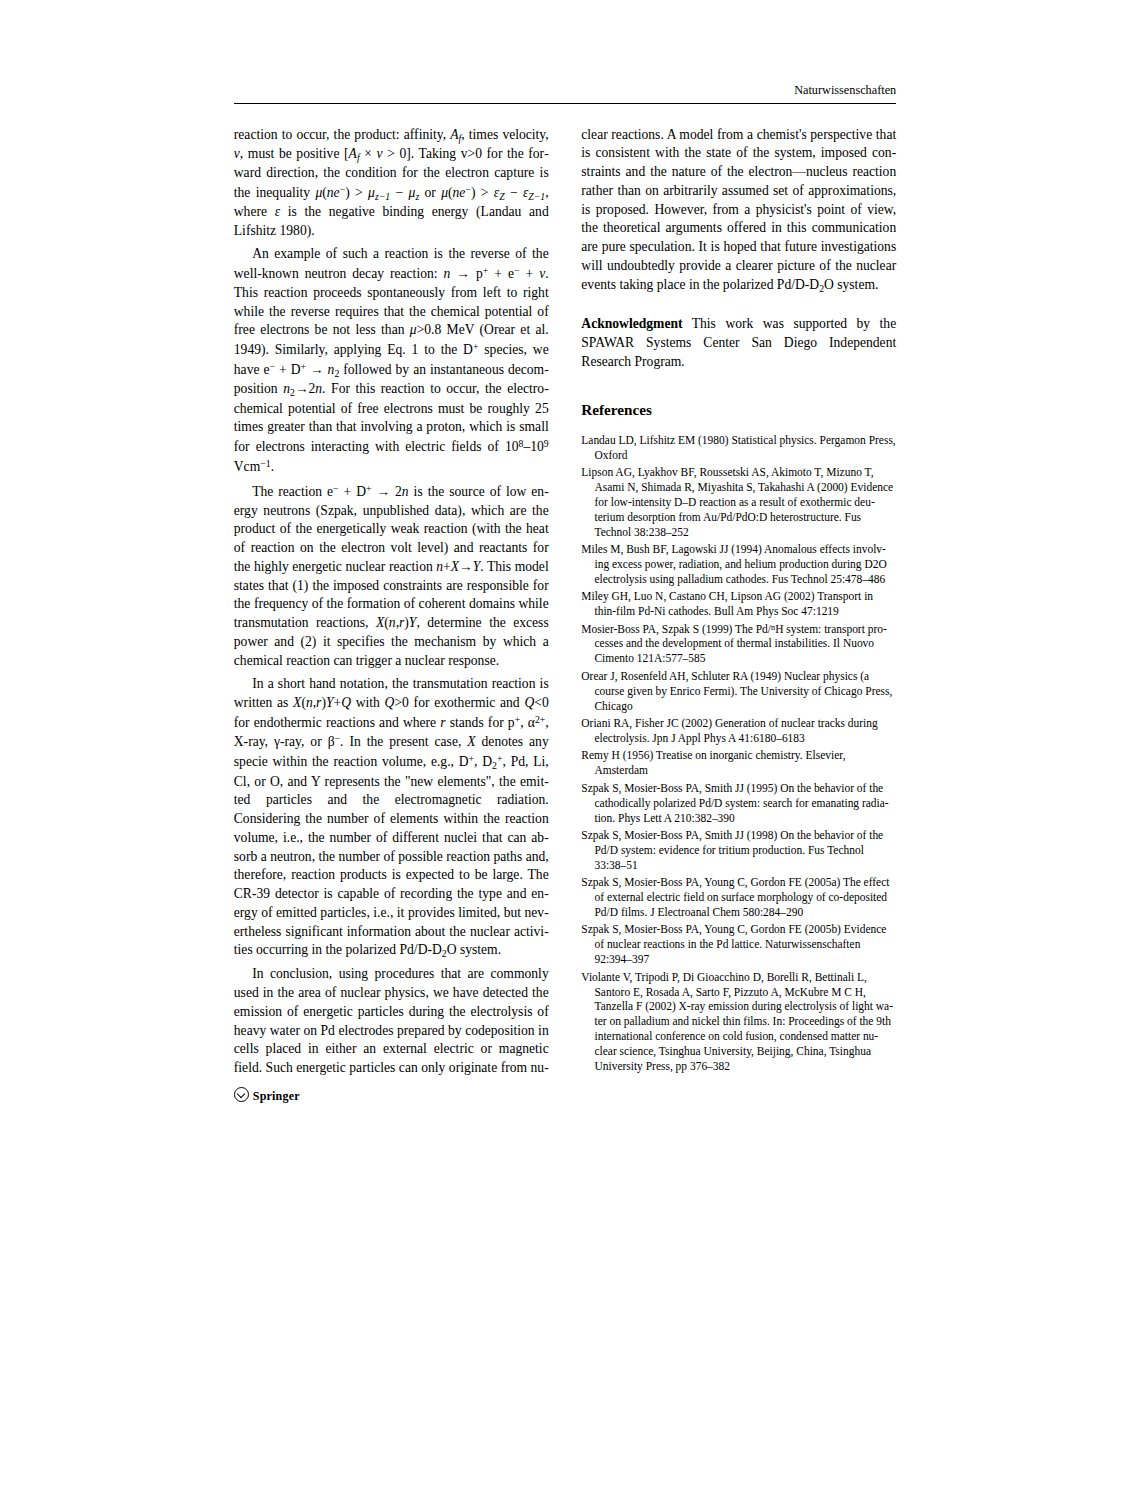Naturwissenschaften
reaction to occur, the product: affinity, Af, times velocity, v, must be positive [Af × v > 0]. Taking v>0 for the forward direction, the condition for the electron capture is the inequality μ(ne−) > μz−1 − μz or μ(ne−) > εZ − εZ−1, where ε is the negative binding energy (Landau and Lifshitz 1980).
An example of such a reaction is the reverse of the well-known neutron decay reaction: n → p+ + e− + v. This reaction proceeds spontaneously from left to right while the reverse requires that the chemical potential of free electrons be not less than μ>0.8 MeV (Orear et al. 1949). Similarly, applying Eq. 1 to the D+ species, we have e− + D+ → n2 followed by an instantaneous decomposition n2→2n. For this reaction to occur, the electrochemical potential of free electrons must be roughly 25 times greater than that involving a proton, which is small for electrons interacting with electric fields of 108–109 Vcm−1.
The reaction e− + D+ → 2n is the source of low energy neutrons (Szpak, unpublished data), which are the product of the energetically weak reaction (with the heat of reaction on the electron volt level) and reactants for the highly energetic nuclear reaction n+X→Y. This model states that (1) the imposed constraints are responsible for the frequency of the formation of coherent domains while transmutation reactions, X(n,r)Y, determine the excess power and (2) it specifies the mechanism by which a chemical reaction can trigger a nuclear response.
In a short hand notation, the transmutation reaction is written as X(n,r)Y+Q with Q>0 for exothermic and Q<0 for endothermic reactions and where r stands for p+, α2+, X-ray, γ-ray, or β−. In the present case, X denotes any specie within the reaction volume, e.g., D+, D2+, Pd, Li, Cl, or O, and Y represents the "new elements", the emitted particles and the electromagnetic radiation. Considering the number of elements within the reaction volume, i.e., the number of different nuclei that can absorb a neutron, the number of possible reaction paths and, therefore, reaction products is expected to be large. The CR-39 detector is capable of recording the type and energy of emitted particles, i.e., it provides limited, but nevertheless significant information about the nuclear activities occurring in the polarized Pd/D-D2O system.
In conclusion, using procedures that are commonly used in the area of nuclear physics, we have detected the emission of energetic particles during the electrolysis of heavy water on Pd electrodes prepared by codeposition in cells placed in either an external electric or magnetic field. Such energetic particles can only originate from nuclear reactions. A model from a chemist's perspective that is consistent with the state of the system, imposed constraints and the nature of the electron—nucleus reaction rather than on arbitrarily assumed set of approximations, is proposed. However, from a physicist's point of view, the theoretical arguments offered in this communication are pure speculation. It is hoped that future investigations will undoubtedly provide a clearer picture of the nuclear events taking place in the polarized Pd/D-D2O system.
Acknowledgment This work was supported by the SPAWAR Systems Center San Diego Independent Research Program.
References
Landau LD, Lifshitz EM (1980) Statistical physics. Pergamon Press, Oxford
Lipson AG, Lyakhov BF, Roussetski AS, Akimoto T, Mizuno T, Asami N, Shimada R, Miyashita S, Takahashi A (2000) Evidence for low-intensity D–D reaction as a result of exothermic deuterium desorption from Au/Pd/PdO:D heterostructure. Fus Technol 38:238–252
Miles M, Bush BF, Lagowski JJ (1994) Anomalous effects involving excess power, radiation, and helium production during D2O electrolysis using palladium cathodes. Fus Technol 25:478–486
Miley GH, Luo N, Castano CH, Lipson AG (2002) Transport in thin-film Pd-Ni cathodes. Bull Am Phys Soc 47:1219
Mosier-Boss PA, Szpak S (1999) The Pd/nH system: transport processes and the development of thermal instabilities. Il Nuovo Cimento 121A:577–585
Orear J, Rosenfeld AH, Schluter RA (1949) Nuclear physics (a course given by Enrico Fermi). The University of Chicago Press, Chicago
Oriani RA, Fisher JC (2002) Generation of nuclear tracks during electrolysis. Jpn J Appl Phys A 41:6180–6183
Remy H (1956) Treatise on inorganic chemistry. Elsevier, Amsterdam
Szpak S, Mosier-Boss PA, Smith JJ (1995) On the behavior of the cathodically polarized Pd/D system: search for emanating radiation. Phys Lett A 210:382–390
Szpak S, Mosier-Boss PA, Smith JJ (1998) On the behavior of the Pd/D system: evidence for tritium production. Fus Technol 33:38–51
Szpak S, Mosier-Boss PA, Young C, Gordon FE (2005a) The effect of external electric field on surface morphology of co-deposited Pd/D films. J Electroanal Chem 580:284–290
Szpak S, Mosier-Boss PA, Young C, Gordon FE (2005b) Evidence of nuclear reactions in the Pd lattice. Naturwissenschaften 92:394–397
Violante V, Tripodi P, Di Gioacchino D, Borelli R, Bettinali L, Santoro E, Rosada A, Sarto F, Pizzuto A, McKubre M C H, Tanzella F (2002) X-ray emission during electrolysis of light water on palladium and nickel thin films. In: Proceedings of the 9th international conference on cold fusion, condensed matter nuclear science, Tsinghua University, Beijing, China, Tsinghua University Press, pp 376–382
Springer